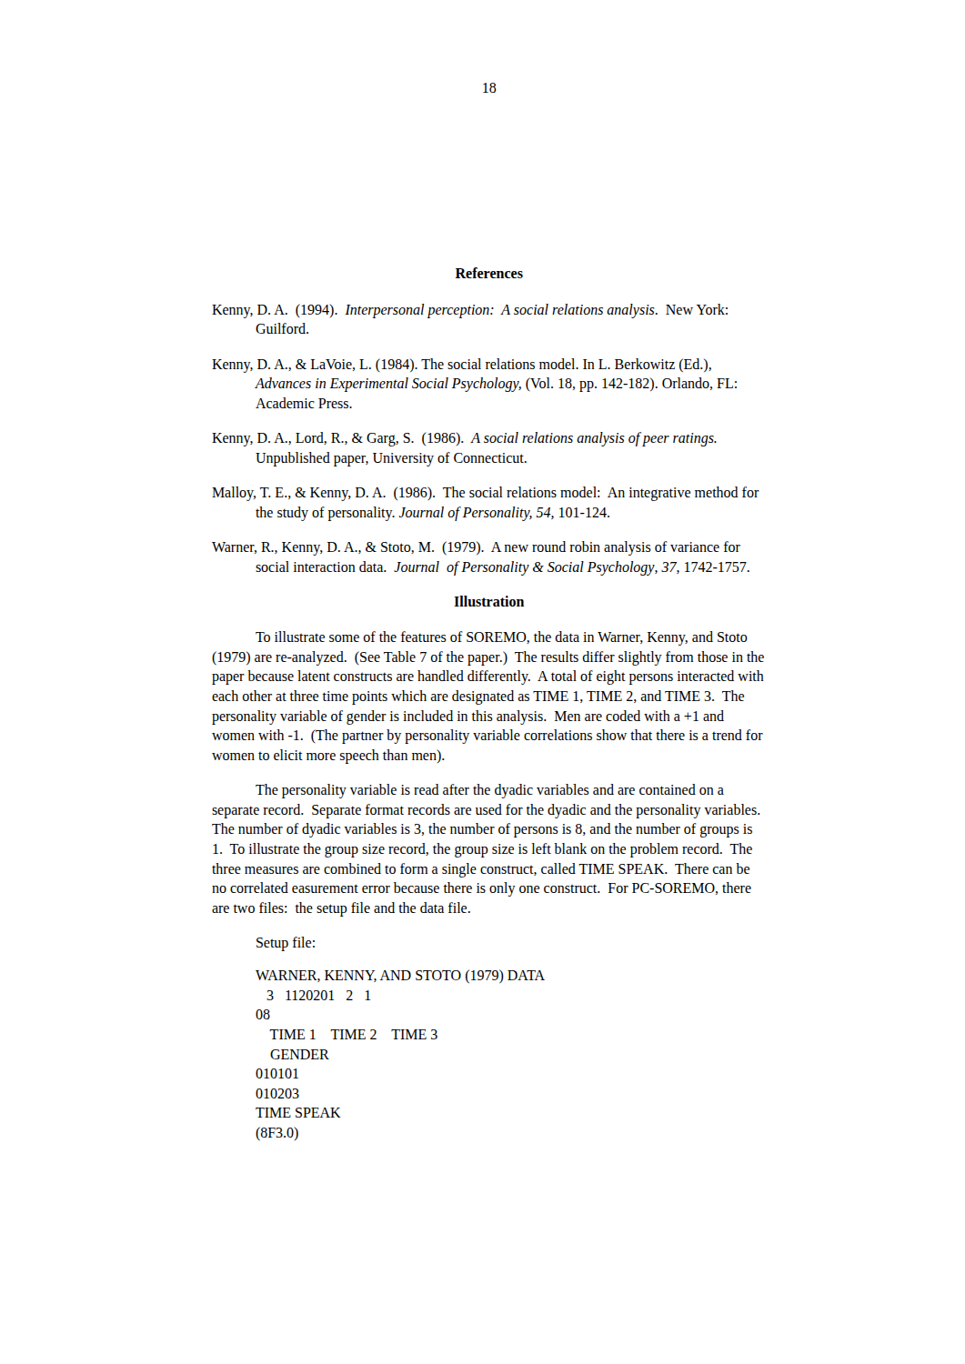18
References
Kenny, D. A. (1994). Interpersonal perception: A social relations analysis. New York: Guilford.
Kenny, D. A., & LaVoie, L. (1984). The social relations model. In L. Berkowitz (Ed.), Advances in Experimental Social Psychology, (Vol. 18, pp. 142-182). Orlando, FL: Academic Press.
Kenny, D. A., Lord, R., & Garg, S. (1986). A social relations analysis of peer ratings. Unpublished paper, University of Connecticut.
Malloy, T. E., & Kenny, D. A. (1986). The social relations model: An integrative method for the study of personality. Journal of Personality, 54, 101-124.
Warner, R., Kenny, D. A., & Stoto, M. (1979). A new round robin analysis of variance for social interaction data. Journal of Personality & Social Psychology, 37, 1742-1757.
Illustration
To illustrate some of the features of SOREMO, the data in Warner, Kenny, and Stoto (1979) are re-analyzed. (See Table 7 of the paper.) The results differ slightly from those in the paper because latent constructs are handled differently. A total of eight persons interacted with each other at three time points which are designated as TIME 1, TIME 2, and TIME 3. The personality variable of gender is included in this analysis. Men are coded with a +1 and women with -1. (The partner by personality variable correlations show that there is a trend for women to elicit more speech than men).
The personality variable is read after the dyadic variables and are contained on a separate record. Separate format records are used for the dyadic and the personality variables. The number of dyadic variables is 3, the number of persons is 8, and the number of groups is 1. To illustrate the group size record, the group size is left blank on the problem record. The three measures are combined to form a single construct, called TIME SPEAK. There can be no correlated easurement error because there is only one construct. For PC-SOREMO, there are two files: the setup file and the data file.
Setup file:
WARNER, KENNY, AND STOTO (1979) DATA
   3   1120201   2   1
08
    TIME 1    TIME 2    TIME 3
    GENDER
010101
010203
TIME SPEAK
(8F3.0)